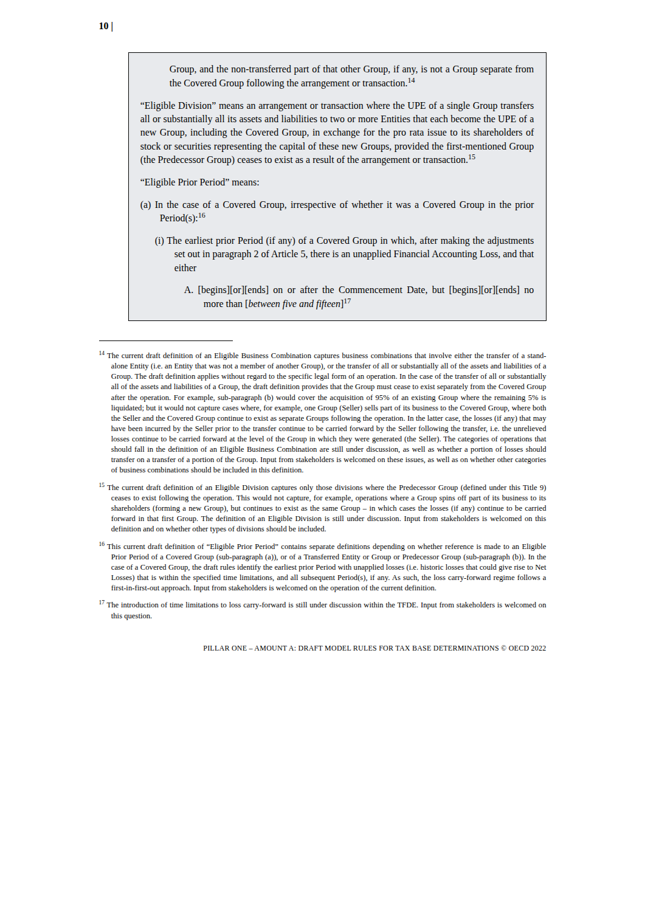10 |
Group, and the non-transferred part of that other Group, if any, is not a Group separate from the Covered Group following the arrangement or transaction.14
“Eligible Division” means an arrangement or transaction where the UPE of a single Group transfers all or substantially all its assets and liabilities to two or more Entities that each become the UPE of a new Group, including the Covered Group, in exchange for the pro rata issue to its shareholders of stock or securities representing the capital of these new Groups, provided the first-mentioned Group (the Predecessor Group) ceases to exist as a result of the arrangement or transaction.15
“Eligible Prior Period” means:
(a) In the case of a Covered Group, irrespective of whether it was a Covered Group in the prior Period(s):16
(i) The earliest prior Period (if any) of a Covered Group in which, after making the adjustments set out in paragraph 2 of Article 5, there is an unapplied Financial Accounting Loss, and that either
A. [begins][or][ends] on or after the Commencement Date, but [begins][or][ends] no more than [between five and fifteen]17
14 The current draft definition of an Eligible Business Combination captures business combinations that involve either the transfer of a stand-alone Entity (i.e. an Entity that was not a member of another Group), or the transfer of all or substantially all of the assets and liabilities of a Group. The draft definition applies without regard to the specific legal form of an operation. In the case of the transfer of all or substantially all of the assets and liabilities of a Group, the draft definition provides that the Group must cease to exist separately from the Covered Group after the operation. For example, sub-paragraph (b) would cover the acquisition of 95% of an existing Group where the remaining 5% is liquidated; but it would not capture cases where, for example, one Group (Seller) sells part of its business to the Covered Group, where both the Seller and the Covered Group continue to exist as separate Groups following the operation. In the latter case, the losses (if any) that may have been incurred by the Seller prior to the transfer continue to be carried forward by the Seller following the transfer, i.e. the unrelieved losses continue to be carried forward at the level of the Group in which they were generated (the Seller). The categories of operations that should fall in the definition of an Eligible Business Combination are still under discussion, as well as whether a portion of losses should transfer on a transfer of a portion of the Group. Input from stakeholders is welcomed on these issues, as well as on whether other categories of business combinations should be included in this definition.
15 The current draft definition of an Eligible Division captures only those divisions where the Predecessor Group (defined under this Title 9) ceases to exist following the operation. This would not capture, for example, operations where a Group spins off part of its business to its shareholders (forming a new Group), but continues to exist as the same Group – in which cases the losses (if any) continue to be carried forward in that first Group. The definition of an Eligible Division is still under discussion. Input from stakeholders is welcomed on this definition and on whether other types of divisions should be included.
16 This current draft definition of “Eligible Prior Period” contains separate definitions depending on whether reference is made to an Eligible Prior Period of a Covered Group (sub-paragraph (a)), or of a Transferred Entity or Group or Predecessor Group (sub-paragraph (b)). In the case of a Covered Group, the draft rules identify the earliest prior Period with unapplied losses (i.e. historic losses that could give rise to Net Losses) that is within the specified time limitations, and all subsequent Period(s), if any. As such, the loss carry-forward regime follows a first-in-first-out approach. Input from stakeholders is welcomed on the operation of the current definition.
17 The introduction of time limitations to loss carry-forward is still under discussion within the TFDE. Input from stakeholders is welcomed on this question.
PILLAR ONE – AMOUNT A: DRAFT MODEL RULES FOR TAX BASE DETERMINATIONS © OECD 2022